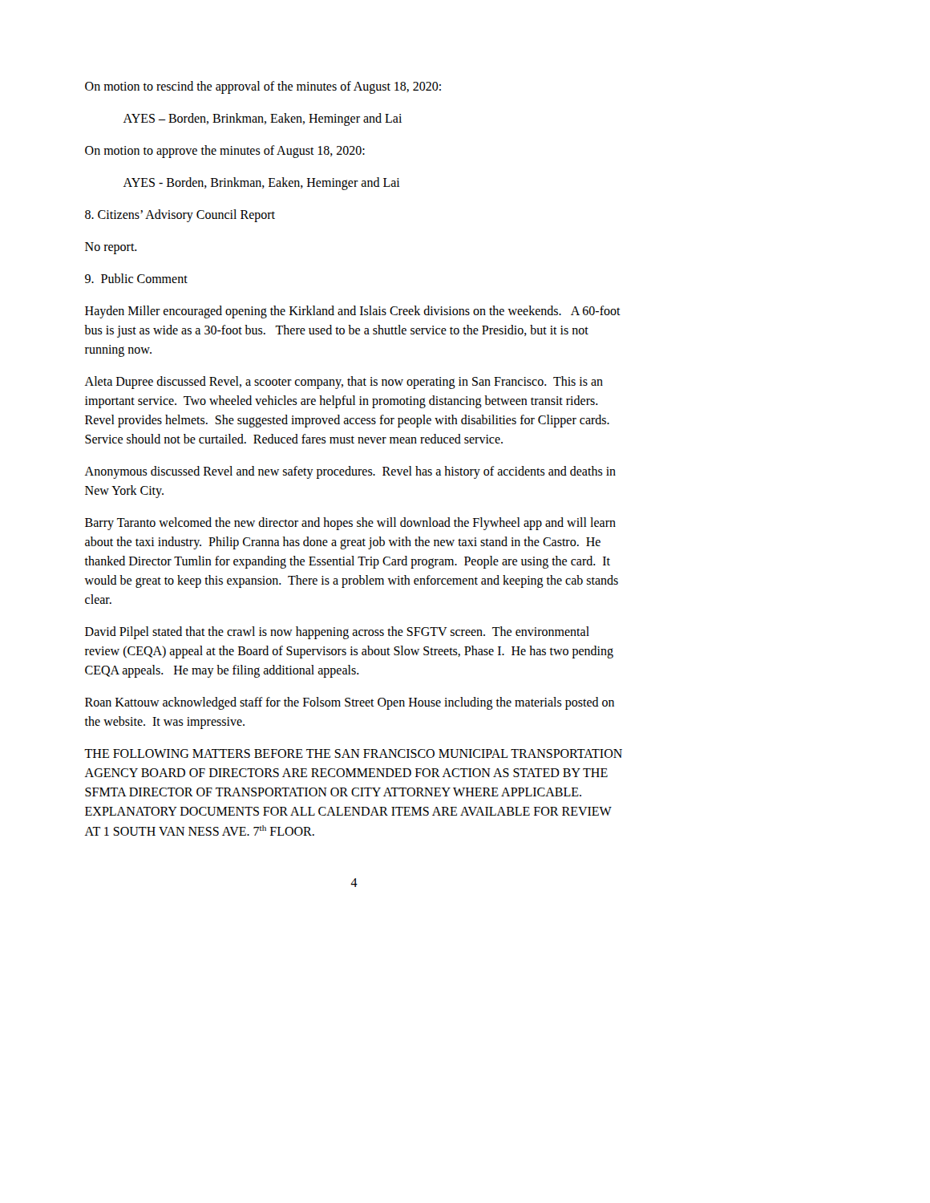On motion to rescind the approval of the minutes of August 18, 2020:
AYES – Borden, Brinkman, Eaken, Heminger and Lai
On motion to approve the minutes of August 18, 2020:
AYES - Borden, Brinkman, Eaken, Heminger and Lai
8. Citizens’ Advisory Council Report
No report.
9. Public Comment
Hayden Miller encouraged opening the Kirkland and Islais Creek divisions on the weekends. A 60-foot bus is just as wide as a 30-foot bus. There used to be a shuttle service to the Presidio, but it is not running now.
Aleta Dupree discussed Revel, a scooter company, that is now operating in San Francisco. This is an important service. Two wheeled vehicles are helpful in promoting distancing between transit riders. Revel provides helmets. She suggested improved access for people with disabilities for Clipper cards. Service should not be curtailed. Reduced fares must never mean reduced service.
Anonymous discussed Revel and new safety procedures. Revel has a history of accidents and deaths in New York City.
Barry Taranto welcomed the new director and hopes she will download the Flywheel app and will learn about the taxi industry. Philip Cranna has done a great job with the new taxi stand in the Castro. He thanked Director Tumlin for expanding the Essential Trip Card program. People are using the card. It would be great to keep this expansion. There is a problem with enforcement and keeping the cab stands clear.
David Pilpel stated that the crawl is now happening across the SFGTV screen. The environmental review (CEQA) appeal at the Board of Supervisors is about Slow Streets, Phase I. He has two pending CEQA appeals. He may be filing additional appeals.
Roan Kattouw acknowledged staff for the Folsom Street Open House including the materials posted on the website. It was impressive.
THE FOLLOWING MATTERS BEFORE THE SAN FRANCISCO MUNICIPAL TRANSPORTATION AGENCY BOARD OF DIRECTORS ARE RECOMMENDED FOR ACTION AS STATED BY THE SFMTA DIRECTOR OF TRANSPORTATION OR CITY ATTORNEY WHERE APPLICABLE. EXPLANATORY DOCUMENTS FOR ALL CALENDAR ITEMS ARE AVAILABLE FOR REVIEW AT 1 SOUTH VAN NESS AVE. 7th FLOOR.
4